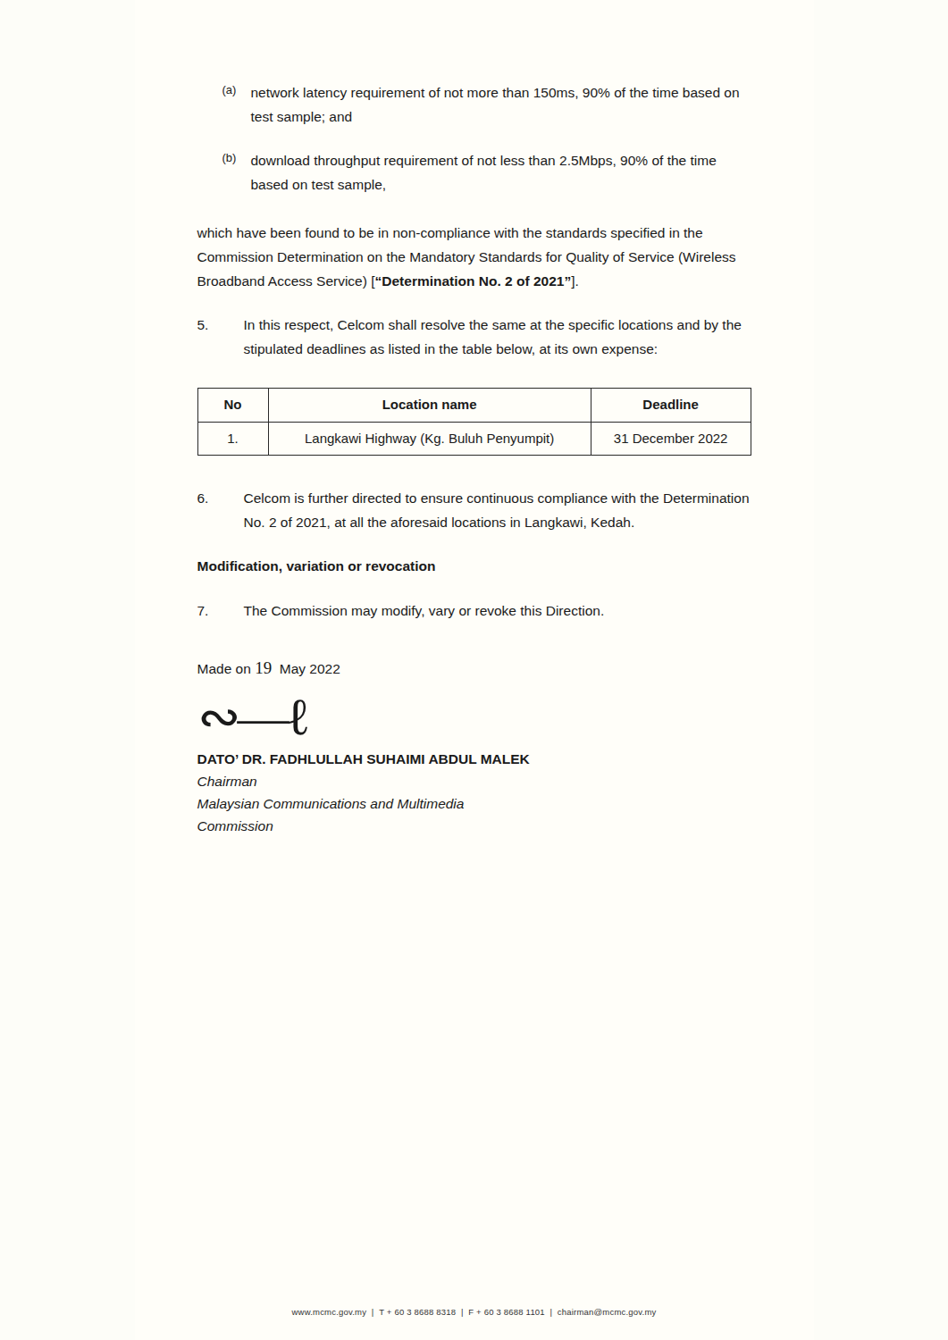(a) network latency requirement of not more than 150ms, 90% of the time based on test sample; and
(b) download throughput requirement of not less than 2.5Mbps, 90% of the time based on test sample,
which have been found to be in non-compliance with the standards specified in the Commission Determination on the Mandatory Standards for Quality of Service (Wireless Broadband Access Service) [“Determination No. 2 of 2021”].
5.
In this respect, Celcom shall resolve the same at the specific locations and by the stipulated deadlines as listed in the table below, at its own expense:
| No | Location name | Deadline |
| --- | --- | --- |
| 1. | Langkawi Highway (Kg. Buluh Penyumpit) | 31 December 2022 |
6.
Celcom is further directed to ensure continuous compliance with the Determination No. 2 of 2021, at all the aforesaid locations in Langkawi, Kedah.
Modification, variation or revocation
7.
The Commission may modify, vary or revoke this Direction.
Made on 19 May 2022
∾—ℓ
DATO’ DR. FADHLULLAH SUHAIMI ABDUL MALEK
Chairman
Malaysian Communications and Multimedia
Commission
www.mcmc.gov.my | T + 60 3 8688 8318 | F + 60 3 8688 1101 | chairman@mcmc.gov.my